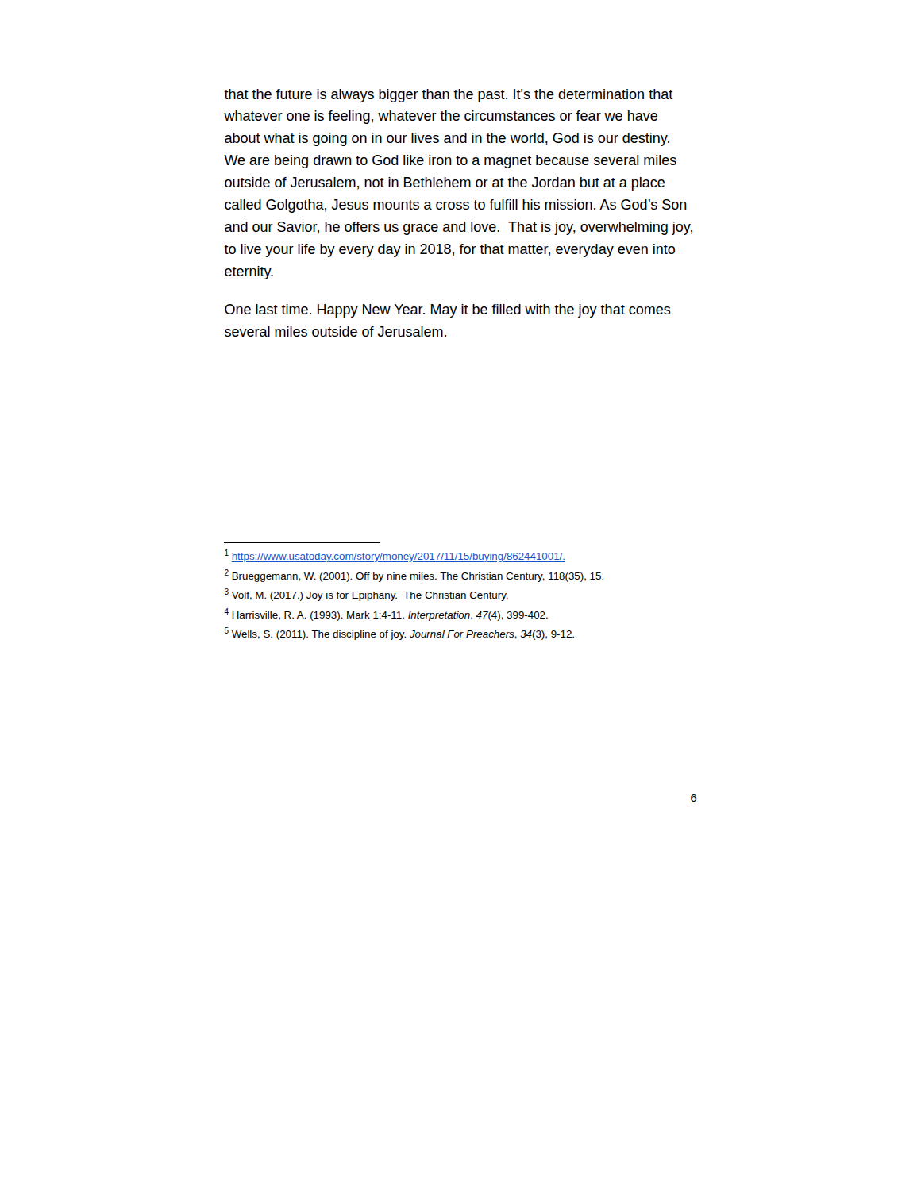that the future is always bigger than the past. It's the determination that whatever one is feeling, whatever the circumstances or fear we have about what is going on in our lives and in the world, God is our destiny. We are being drawn to God like iron to a magnet because several miles outside of Jerusalem, not in Bethlehem or at the Jordan but at a place called Golgotha, Jesus mounts a cross to fulfill his mission. As God’s Son and our Savior, he offers us grace and love. That is joy, overwhelming joy, to live your life by every day in 2018, for that matter, everyday even into eternity.
One last time. Happy New Year. May it be filled with the joy that comes several miles outside of Jerusalem.
1 https://www.usatoday.com/story/money/2017/11/15/buying/862441001/.
2 Brueggemann, W. (2001). Off by nine miles. The Christian Century, 118(35), 15.
3 Volf, M. (2017.) Joy is for Epiphany. The Christian Century,
4 Harrisville, R. A. (1993). Mark 1:4-11. Interpretation, 47(4), 399-402.
5 Wells, S. (2011). The discipline of joy. Journal For Preachers, 34(3), 9-12.
6